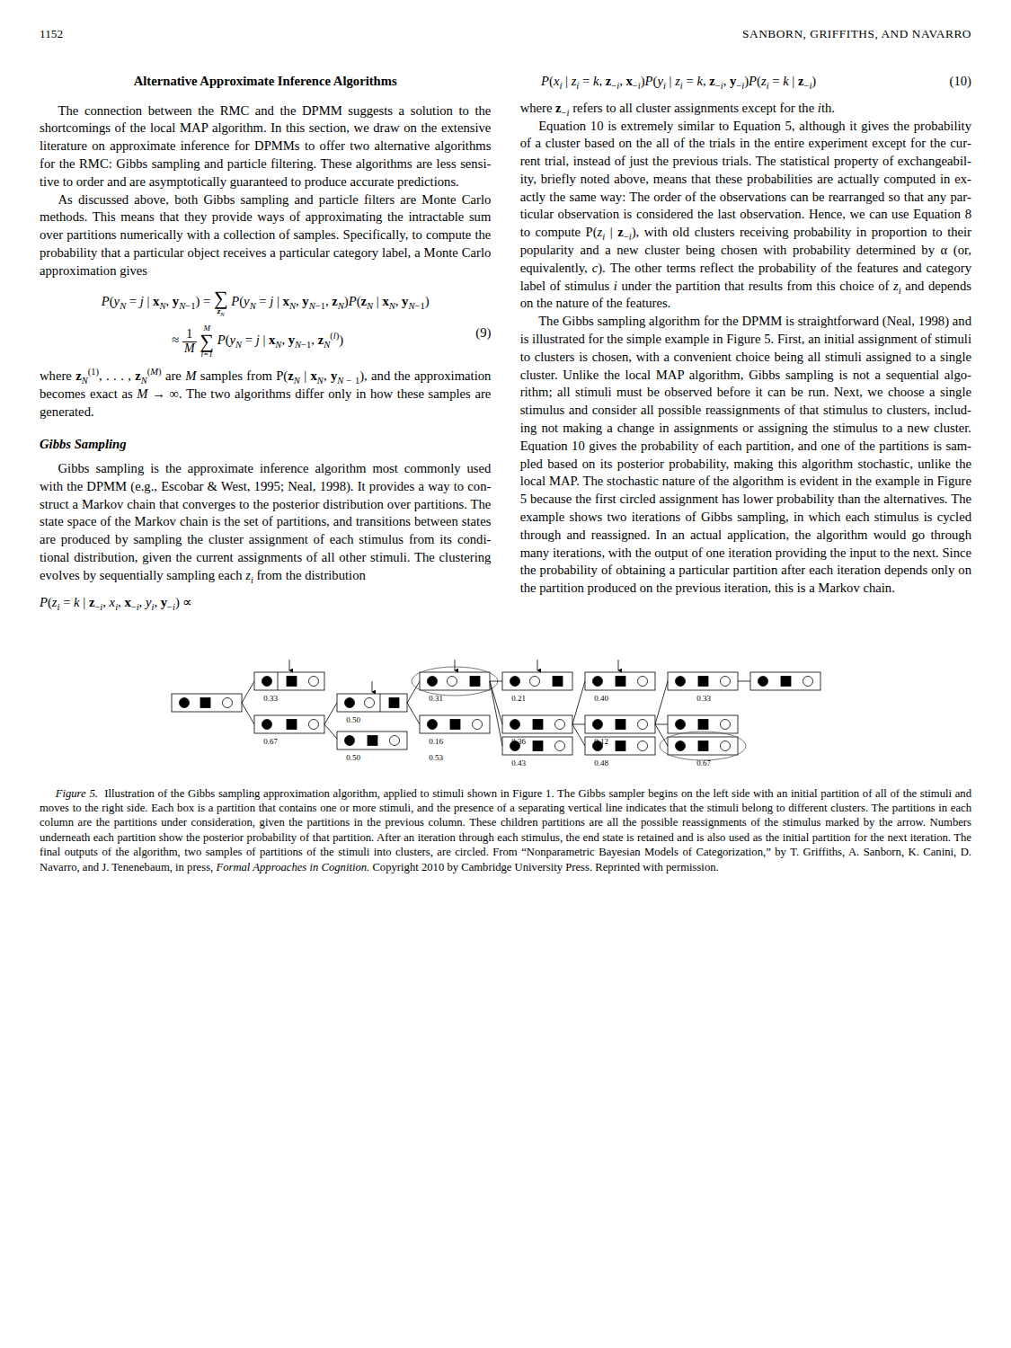1152 SANBORN, GRIFFITHS, AND NAVARRO
Alternative Approximate Inference Algorithms
The connection between the RMC and the DPMM suggests a solution to the shortcomings of the local MAP algorithm. In this section, we draw on the extensive literature on approximate inference for DPMMs to offer two alternative algorithms for the RMC: Gibbs sampling and particle filtering. These algorithms are less sensitive to order and are asymptotically guaranteed to produce accurate predictions.
As discussed above, both Gibbs sampling and particle filters are Monte Carlo methods. This means that they provide ways of approximating the intractable sum over partitions numerically with a collection of samples. Specifically, to compute the probability that a particular object receives a particular category label, a Monte Carlo approximation gives
P(yN = j | xN, yN−1) = ∑zN P(yN = j | xN, yN−1, zN)P(zN | xN, yN−1)
≈ 1 M M∑l=1 P(yN = j | xN, yN−1, zN(l)) (9)
where zN(1), . . . , zN(M) are M samples from P(zN | xN, yN − 1), and the approximation becomes exact as M → ∞. The two algorithms differ only in how these samples are generated.
Gibbs Sampling
Gibbs sampling is the approximate inference algorithm most commonly used with the DPMM (e.g., Escobar & West, 1995; Neal, 1998). It provides a way to construct a Markov chain that converges to the posterior distribution over partitions. The state space of the Markov chain is the set of partitions, and transitions between states are produced by sampling the cluster assignment of each stimulus from its conditional distribution, given the current assignments of all other stimuli. The clustering evolves by sequentially sampling each zi from the distribution
P(zi = k | z−i, xi, x−i, yi, y−i) ∝
P(xi | zi = k, z−i, x−i)P(yi | zi = k, z−i, y−i)P(zi = k | z−i) (10)
where z−i refers to all cluster assignments except for the ith.
Equation 10 is extremely similar to Equation 5, although it gives the probability of a cluster based on the all of the trials in the entire experiment except for the current trial, instead of just the previous trials. The statistical property of exchangeability, briefly noted above, means that these probabilities are actually computed in exactly the same way: The order of the observations can be rearranged so that any particular observation is considered the last observation. Hence, we can use Equation 8 to compute P(zi | z−i), with old clusters receiving probability in proportion to their popularity and a new cluster being chosen with probability determined by α (or, equivalently, c). The other terms reflect the probability of the features and category label of stimulus i under the partition that results from this choice of zi and depends on the nature of the features.
The Gibbs sampling algorithm for the DPMM is straightforward (Neal, 1998) and is illustrated for the simple example in Figure 5. First, an initial assignment of stimuli to clusters is chosen, with a convenient choice being all stimuli assigned to a single cluster. Unlike the local MAP algorithm, Gibbs sampling is not a sequential algorithm; all stimuli must be observed before it can be run. Next, we choose a single stimulus and consider all possible reassignments of that stimulus to clusters, including not making a change in assignments or assigning the stimulus to a new cluster. Equation 10 gives the probability of each partition, and one of the partitions is sampled based on its posterior probability, making this algorithm stochastic, unlike the local MAP. The stochastic nature of the algorithm is evident in the example in Figure 5 because the first circled assignment has lower probability than the alternatives. The example shows two iterations of Gibbs sampling, in which each stimulus is cycled through and reassigned. In an actual application, the algorithm would go through many iterations, with the output of one iteration providing the input to the next. Since the probability of obtaining a particular partition after each iteration depends only on the partition produced on the previous iteration, this is a Markov chain.
0.33 0.67 0.50 0.50 0.31 0.16 0.53 0.21 0.36 0.43 0.40 0.12 0.48 0.33 0.67
Figure 5. Illustration of the Gibbs sampling approximation algorithm, applied to stimuli shown in Figure 1. The Gibbs sampler begins on the left side with an initial partition of all of the stimuli and moves to the right side. Each box is a partition that contains one or more stimuli, and the presence of a separating vertical line indicates that the stimuli belong to different clusters. The partitions in each column are the partitions under consideration, given the partitions in the previous column. These children partitions are all the possible reassignments of the stimulus marked by the arrow. Numbers underneath each partition show the posterior probability of that partition. After an iteration through each stimulus, the end state is retained and is also used as the initial partition for the next iteration. The final outputs of the algorithm, two samples of partitions of the stimuli into clusters, are circled. From “Nonparametric Bayesian Models of Categorization,” by T. Griffiths, A. Sanborn, K. Canini, D. Navarro, and J. Tenenebaum, in press, Formal Approaches in Cognition. Copyright 2010 by Cambridge University Press. Reprinted with permission.